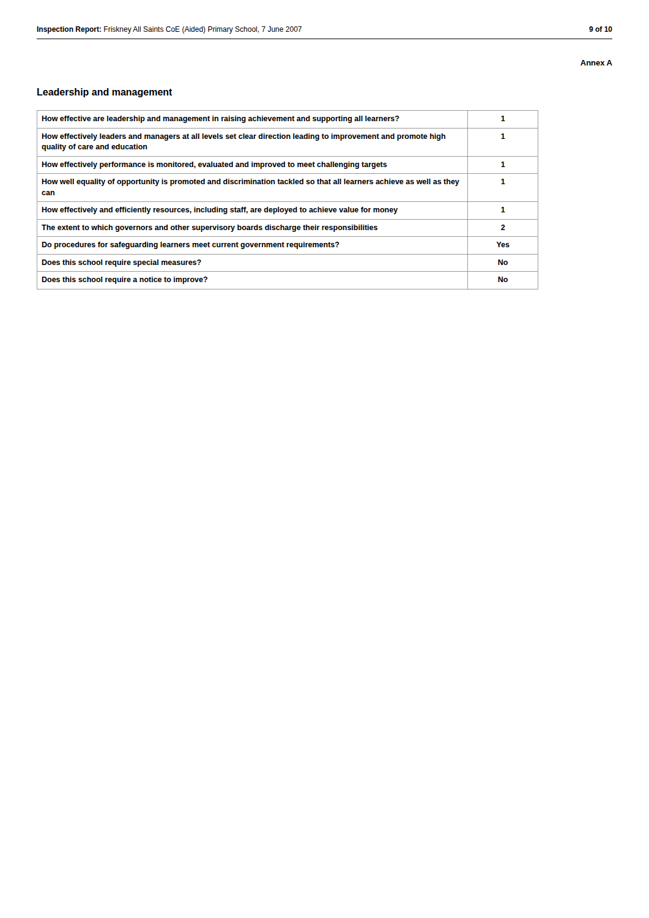Inspection Report: Friskney All Saints CoE (Aided) Primary School, 7 June 2007
9 of 10
Annex A
Leadership and management
| How effective are leadership and management in raising achievement and supporting all learners? | 1 |
| How effectively leaders and managers at all levels set clear direction leading to improvement and promote high quality of care and education | 1 |
| How effectively performance is monitored, evaluated and improved to meet challenging targets | 1 |
| How well equality of opportunity is promoted and discrimination tackled so that all learners achieve as well as they can | 1 |
| How effectively and efficiently resources, including staff, are deployed to achieve value for money | 1 |
| The extent to which governors and other supervisory boards discharge their responsibilities | 2 |
| Do procedures for safeguarding learners meet current government requirements? | Yes |
| Does this school require special measures? | No |
| Does this school require a notice to improve? | No |